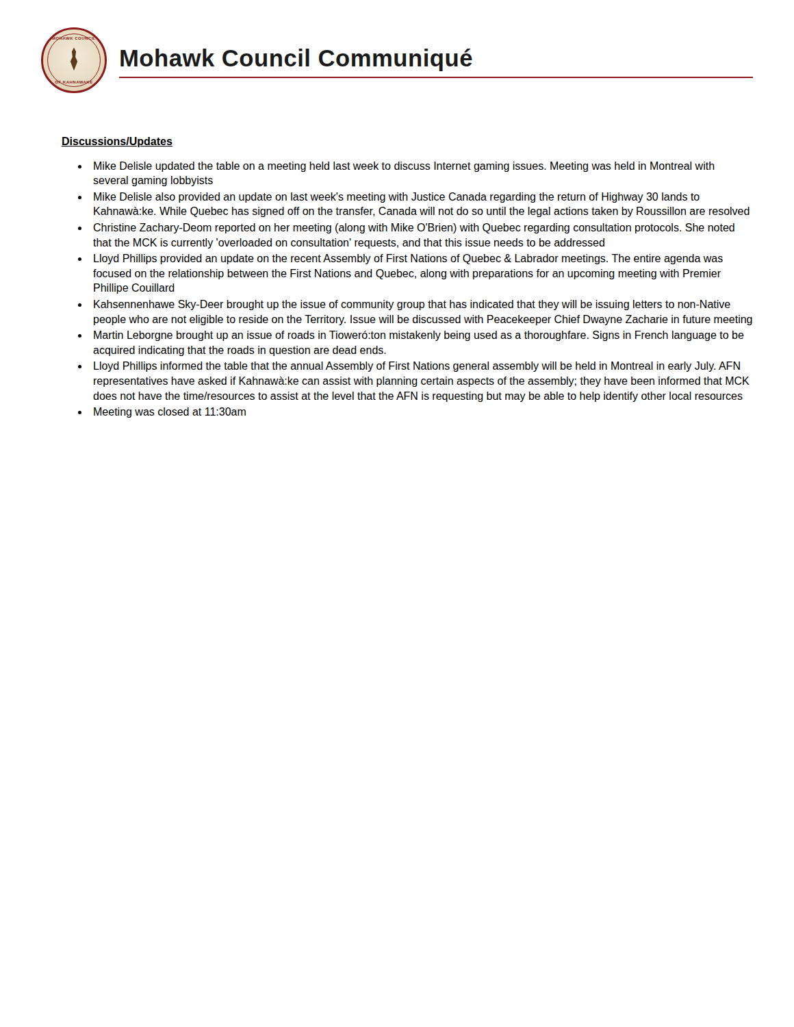MOHAWK COUNCIL
OF KAHNAWAKE
Mohawk Council Communiqué
Discussions/Updates
Mike Delisle updated the table on a meeting held last week to discuss Internet gaming issues. Meeting was held in Montreal with several gaming lobbyists
Mike Delisle also provided an update on last week's meeting with Justice Canada regarding the return of Highway 30 lands to Kahnawà:ke. While Quebec has signed off on the transfer, Canada will not do so until the legal actions taken by Roussillon are resolved
Christine Zachary-Deom reported on her meeting (along with Mike O'Brien) with Quebec regarding consultation protocols. She noted that the MCK is currently 'overloaded on consultation' requests, and that this issue needs to be addressed
Lloyd Phillips provided an update on the recent Assembly of First Nations of Quebec & Labrador meetings. The entire agenda was focused on the relationship between the First Nations and Quebec, along with preparations for an upcoming meeting with Premier Phillipe Couillard
Kahsennenhawe Sky-Deer brought up the issue of community group that has indicated that they will be issuing letters to non-Native people who are not eligible to reside on the Territory. Issue will be discussed with Peacekeeper Chief Dwayne Zacharie in future meeting
Martin Leborgne brought up an issue of roads in Tioweró:ton mistakenly being used as a thoroughfare. Signs in French language to be acquired indicating that the roads in question are dead ends.
Lloyd Phillips informed the table that the annual Assembly of First Nations general assembly will be held in Montreal in early July. AFN representatives have asked if Kahnawà:ke can assist with planning certain aspects of the assembly; they have been informed that MCK does not have the time/resources to assist at the level that the AFN is requesting but may be able to help identify other local resources
Meeting was closed at 11:30am